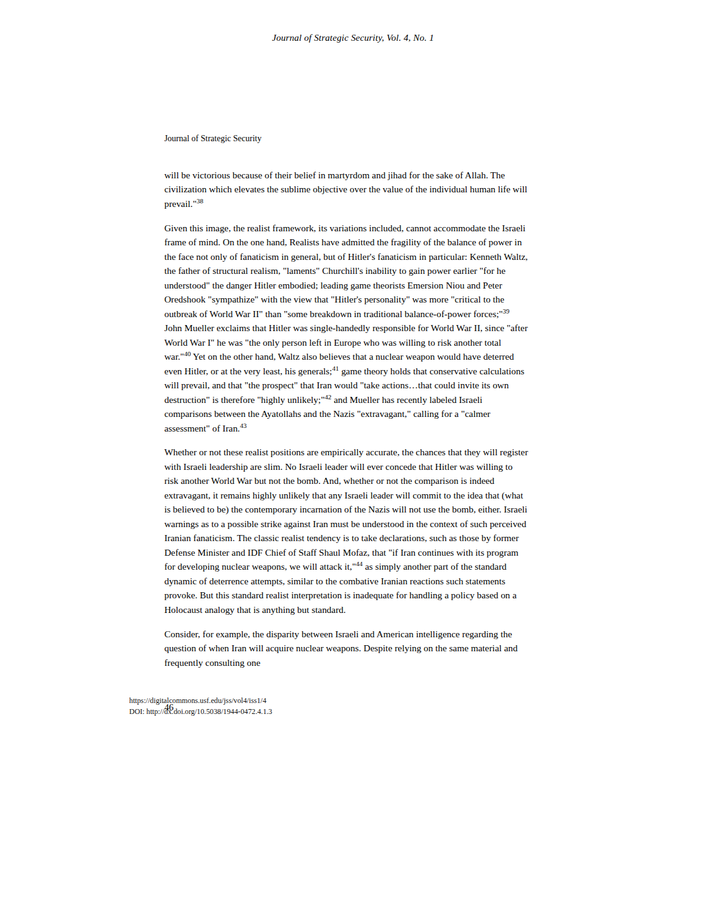Journal of Strategic Security, Vol. 4, No. 1
Journal of Strategic Security
will be victorious because of their belief in martyrdom and jihad for the sake of Allah. The civilization which elevates the sublime objective over the value of the individual human life will prevail."38
Given this image, the realist framework, its variations included, cannot accommodate the Israeli frame of mind. On the one hand, Realists have admitted the fragility of the balance of power in the face not only of fanaticism in general, but of Hitler's fanaticism in particular: Kenneth Waltz, the father of structural realism, "laments" Churchill's inability to gain power earlier "for he understood" the danger Hitler embodied; leading game theorists Emersion Niou and Peter Oredshook "sympathize" with the view that "Hitler's personality" was more "critical to the outbreak of World War II" than "some breakdown in traditional balance-of-power forces;"39 John Mueller exclaims that Hitler was single-handedly responsible for World War II, since "after World War I" he was "the only person left in Europe who was willing to risk another total war."40 Yet on the other hand, Waltz also believes that a nuclear weapon would have deterred even Hitler, or at the very least, his generals;41 game theory holds that conservative calculations will prevail, and that "the prospect" that Iran would "take actions…that could invite its own destruction" is therefore "highly unlikely;"42 and Mueller has recently labeled Israeli comparisons between the Ayatollahs and the Nazis "extravagant," calling for a "calmer assessment" of Iran.43
Whether or not these realist positions are empirically accurate, the chances that they will register with Israeli leadership are slim. No Israeli leader will ever concede that Hitler was willing to risk another World War but not the bomb. And, whether or not the comparison is indeed extravagant, it remains highly unlikely that any Israeli leader will commit to the idea that (what is believed to be) the contemporary incarnation of the Nazis will not use the bomb, either. Israeli warnings as to a possible strike against Iran must be understood in the context of such perceived Iranian fanaticism. The classic realist tendency is to take declarations, such as those by former Defense Minister and IDF Chief of Staff Shaul Mofaz, that "if Iran continues with its program for developing nuclear weapons, we will attack it,"44 as simply another part of the standard dynamic of deterrence attempts, similar to the combative Iranian reactions such statements provoke. But this standard realist interpretation is inadequate for handling a policy based on a Holocaust analogy that is anything but standard.
Consider, for example, the disparity between Israeli and American intelligence regarding the question of when Iran will acquire nuclear weapons. Despite relying on the same material and frequently consulting one
46
https://digitalcommons.usf.edu/jss/vol4/iss1/4
DOI: http://dx.doi.org/10.5038/1944-0472.4.1.3